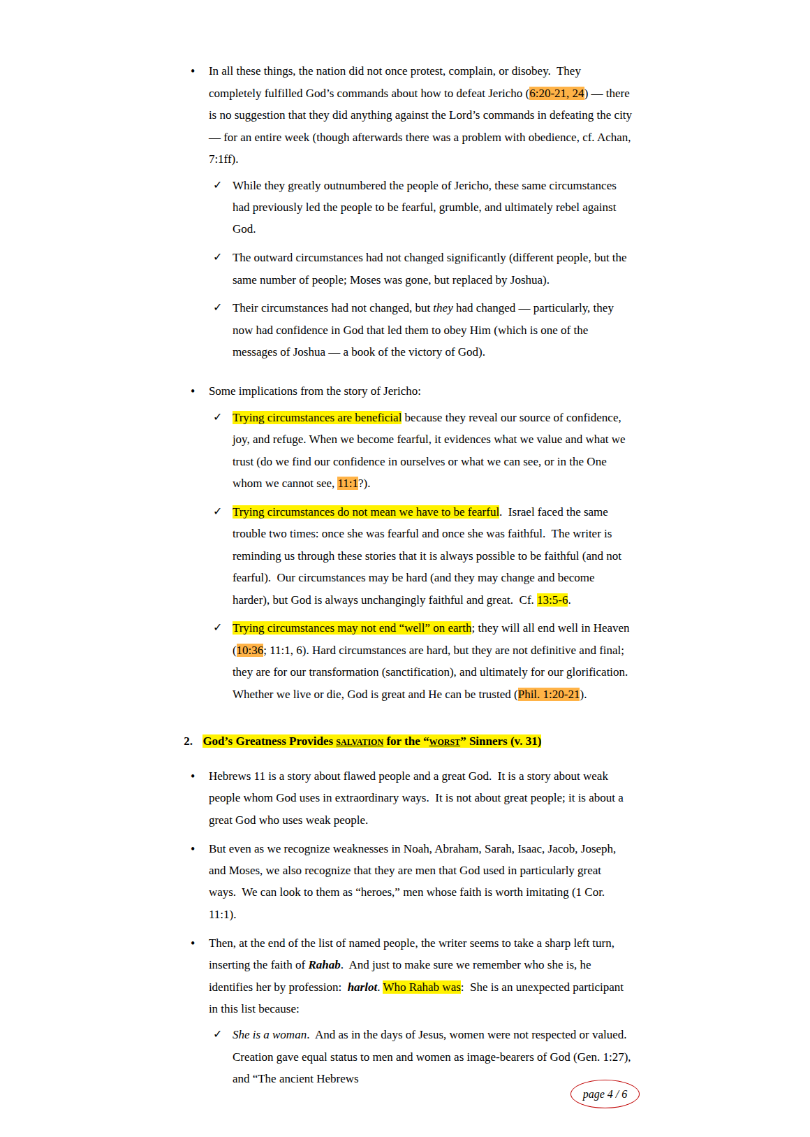In all these things, the nation did not once protest, complain, or disobey. They completely fulfilled God’s commands about how to defeat Jericho (6:20-21, 24) — there is no suggestion that they did anything against the Lord’s commands in defeating the city — for an entire week (though afterwards there was a problem with obedience, cf. Achan, 7:1ff).
While they greatly outnumbered the people of Jericho, these same circumstances had previously led the people to be fearful, grumble, and ultimately rebel against God.
The outward circumstances had not changed significantly (different people, but the same number of people; Moses was gone, but replaced by Joshua).
Their circumstances had not changed, but they had changed — particularly, they now had confidence in God that led them to obey Him (which is one of the messages of Joshua — a book of the victory of God).
Some implications from the story of Jericho:
Trying circumstances are beneficial because they reveal our source of confidence, joy, and refuge. When we become fearful, it evidences what we value and what we trust (do we find our confidence in ourselves or what we can see, or in the One whom we cannot see, 11:1?).
Trying circumstances do not mean we have to be fearful. Israel faced the same trouble two times: once she was fearful and once she was faithful. The writer is reminding us through these stories that it is always possible to be faithful (and not fearful). Our circumstances may be hard (and they may change and become harder), but God is always unchangingly faithful and great. Cf. 13:5-6.
Trying circumstances may not end “well” on earth; they will all end well in Heaven (10:36; 11:1, 6). Hard circumstances are hard, but they are not definitive and final; they are for our transformation (sanctification), and ultimately for our glorification. Whether we live or die, God is great and He can be trusted (Phil. 1:20-21).
2. God’s Greatness Provides Salvation for the “Worst” Sinners (v. 31)
Hebrews 11 is a story about flawed people and a great God. It is a story about weak people whom God uses in extraordinary ways. It is not about great people; it is about a great God who uses weak people.
But even as we recognize weaknesses in Noah, Abraham, Sarah, Isaac, Jacob, Joseph, and Moses, we also recognize that they are men that God used in particularly great ways. We can look to them as “heroes,” men whose faith is worth imitating (1 Cor. 11:1).
Then, at the end of the list of named people, the writer seems to take a sharp left turn, inserting the faith of Rahab. And just to make sure we remember who she is, he identifies her by profession: harlot. Who Rahab was: She is an unexpected participant in this list because:
She is a woman. And as in the days of Jesus, women were not respected or valued. Creation gave equal status to men and women as image-bearers of God (Gen. 1:27), and “The ancient Hebrews
page 4 / 6